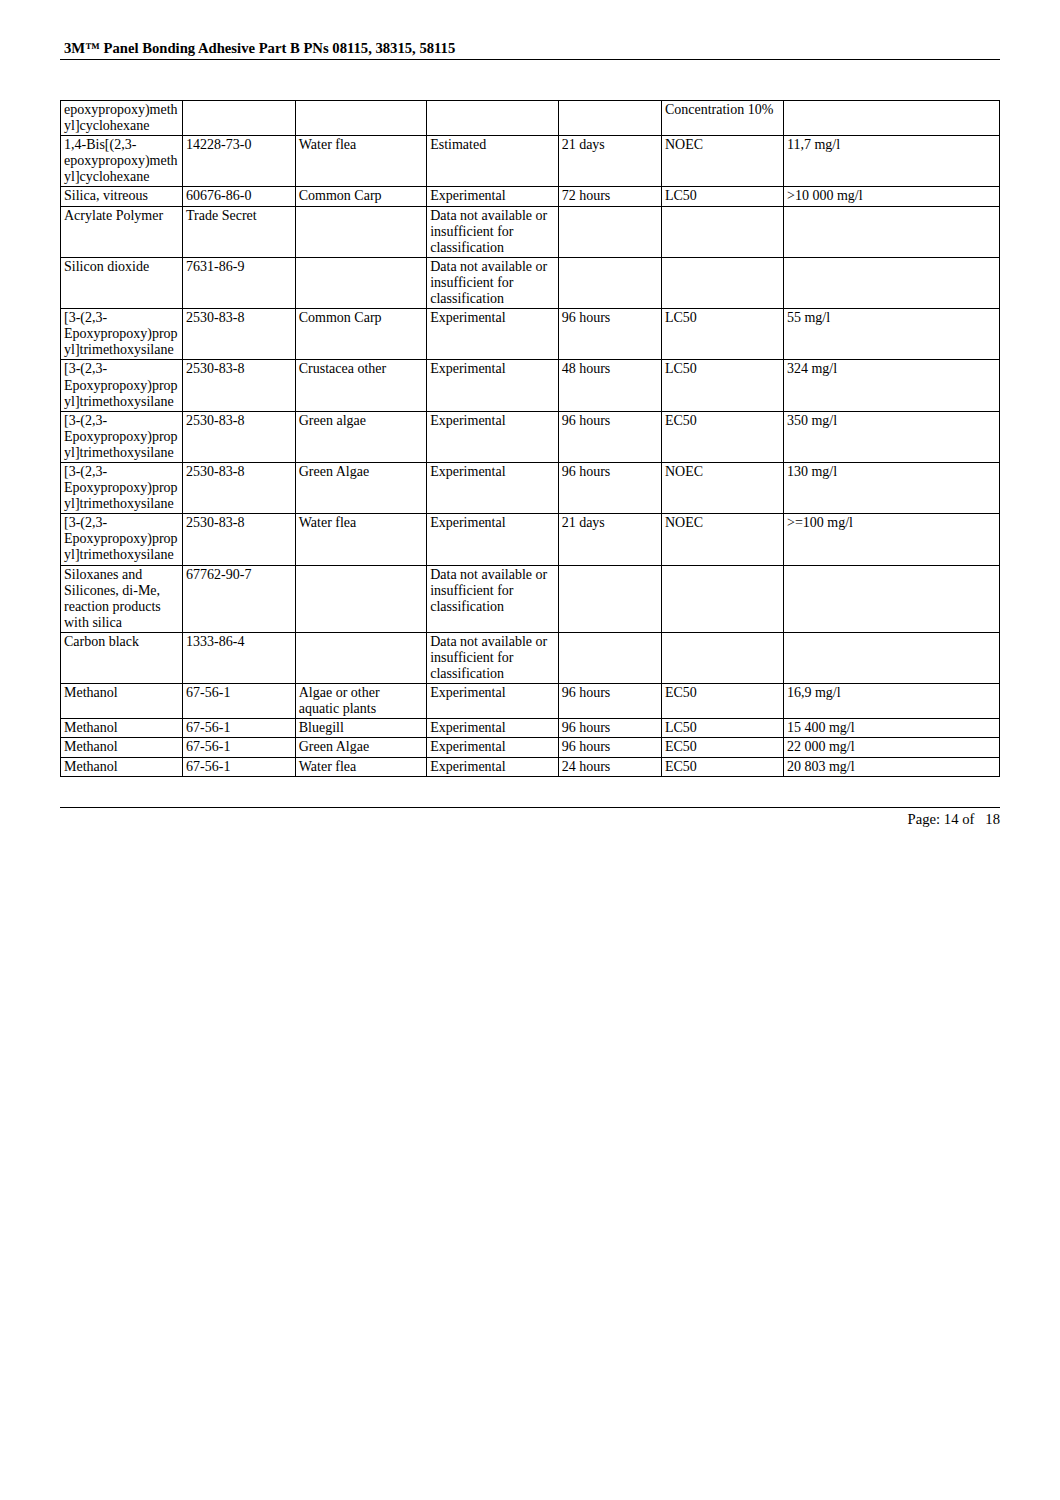3M™ Panel Bonding Adhesive Part B PNs 08115, 38315, 58115
| epoxypropoxy)methyl]cyclohexane | | | | | Concentration 10% | |
| 1,4-Bis[(2,3-epoxypropoxy)methyl]cyclohexane | 14228-73-0 | Water flea | Estimated | 21 days | NOEC | 11,7 mg/l |
| Silica, vitreous | 60676-86-0 | Common Carp | Experimental | 72 hours | LC50 | >10 000 mg/l |
| Acrylate Polymer | Trade Secret | | Data not available or insufficient for classification | | | |
| Silicon dioxide | 7631-86-9 | | Data not available or insufficient for classification | | | |
| [3-(2,3-Epoxypropoxy)propyl]trimethoxysilane | 2530-83-8 | Common Carp | Experimental | 96 hours | LC50 | 55 mg/l |
| [3-(2,3-Epoxypropoxy)propyl]trimethoxysilane | 2530-83-8 | Crustacea other | Experimental | 48 hours | LC50 | 324 mg/l |
| [3-(2,3-Epoxypropoxy)propyl]trimethoxysilane | 2530-83-8 | Green algae | Experimental | 96 hours | EC50 | 350 mg/l |
| [3-(2,3-Epoxypropoxy)propyl]trimethoxysilane | 2530-83-8 | Green Algae | Experimental | 96 hours | NOEC | 130 mg/l |
| [3-(2,3-Epoxypropoxy)propyl]trimethoxysilane | 2530-83-8 | Water flea | Experimental | 21 days | NOEC | >=100 mg/l |
| Siloxanes and Silicones, di-Me, reaction products with silica | 67762-90-7 | | Data not available or insufficient for classification | | | |
| Carbon black | 1333-86-4 | | Data not available or insufficient for classification | | | |
| Methanol | 67-56-1 | Algae or other aquatic plants | Experimental | 96 hours | EC50 | 16,9 mg/l |
| Methanol | 67-56-1 | Bluegill | Experimental | 96 hours | LC50 | 15 400 mg/l |
| Methanol | 67-56-1 | Green Algae | Experimental | 96 hours | EC50 | 22 000 mg/l |
| Methanol | 67-56-1 | Water flea | Experimental | 24 hours | EC50 | 20 803 mg/l |
Page: 14 of 18